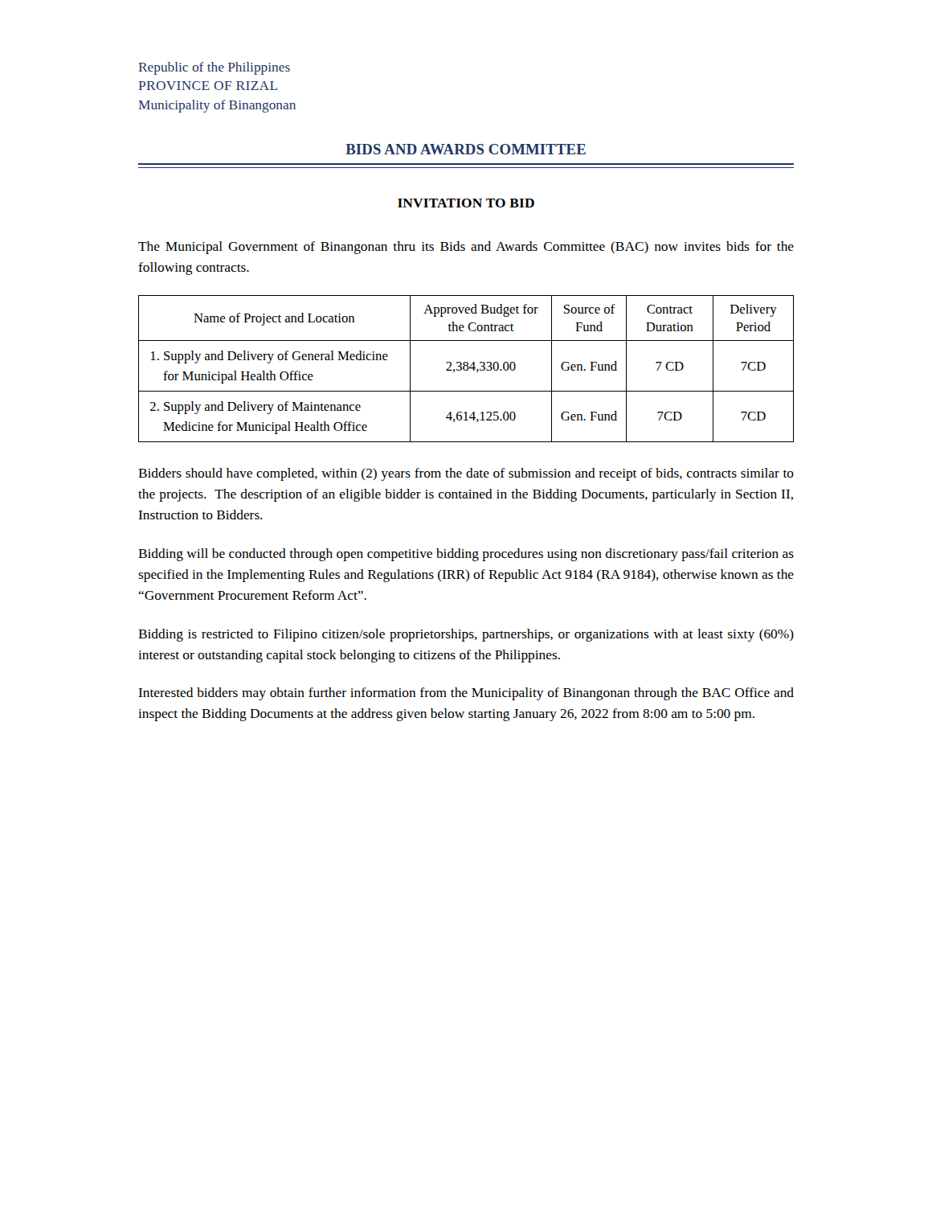Republic of the Philippines
PROVINCE OF RIZAL
Municipality of Binangonan
BIDS AND AWARDS COMMITTEE
INVITATION TO BID
The Municipal Government of Binangonan thru its Bids and Awards Committee (BAC) now invites bids for the following contracts.
| Name of Project and Location | Approved Budget for the Contract | Source of Fund | Contract Duration | Delivery Period |
| --- | --- | --- | --- | --- |
| Supply and Delivery of General Medicine for Municipal Health Office | 2,384,330.00 | Gen. Fund | 7 CD | 7CD |
| Supply and Delivery of Maintenance Medicine for Municipal Health Office | 4,614,125.00 | Gen. Fund | 7CD | 7CD |
Bidders should have completed, within (2) years from the date of submission and receipt of bids, contracts similar to the projects. The description of an eligible bidder is contained in the Bidding Documents, particularly in Section II, Instruction to Bidders.
Bidding will be conducted through open competitive bidding procedures using non discretionary pass/fail criterion as specified in the Implementing Rules and Regulations (IRR) of Republic Act 9184 (RA 9184), otherwise known as the “Government Procurement Reform Act”.
Bidding is restricted to Filipino citizen/sole proprietorships, partnerships, or organizations with at least sixty (60%) interest or outstanding capital stock belonging to citizens of the Philippines.
Interested bidders may obtain further information from the Municipality of Binangonan through the BAC Office and inspect the Bidding Documents at the address given below starting January 26, 2022 from 8:00 am to 5:00 pm.